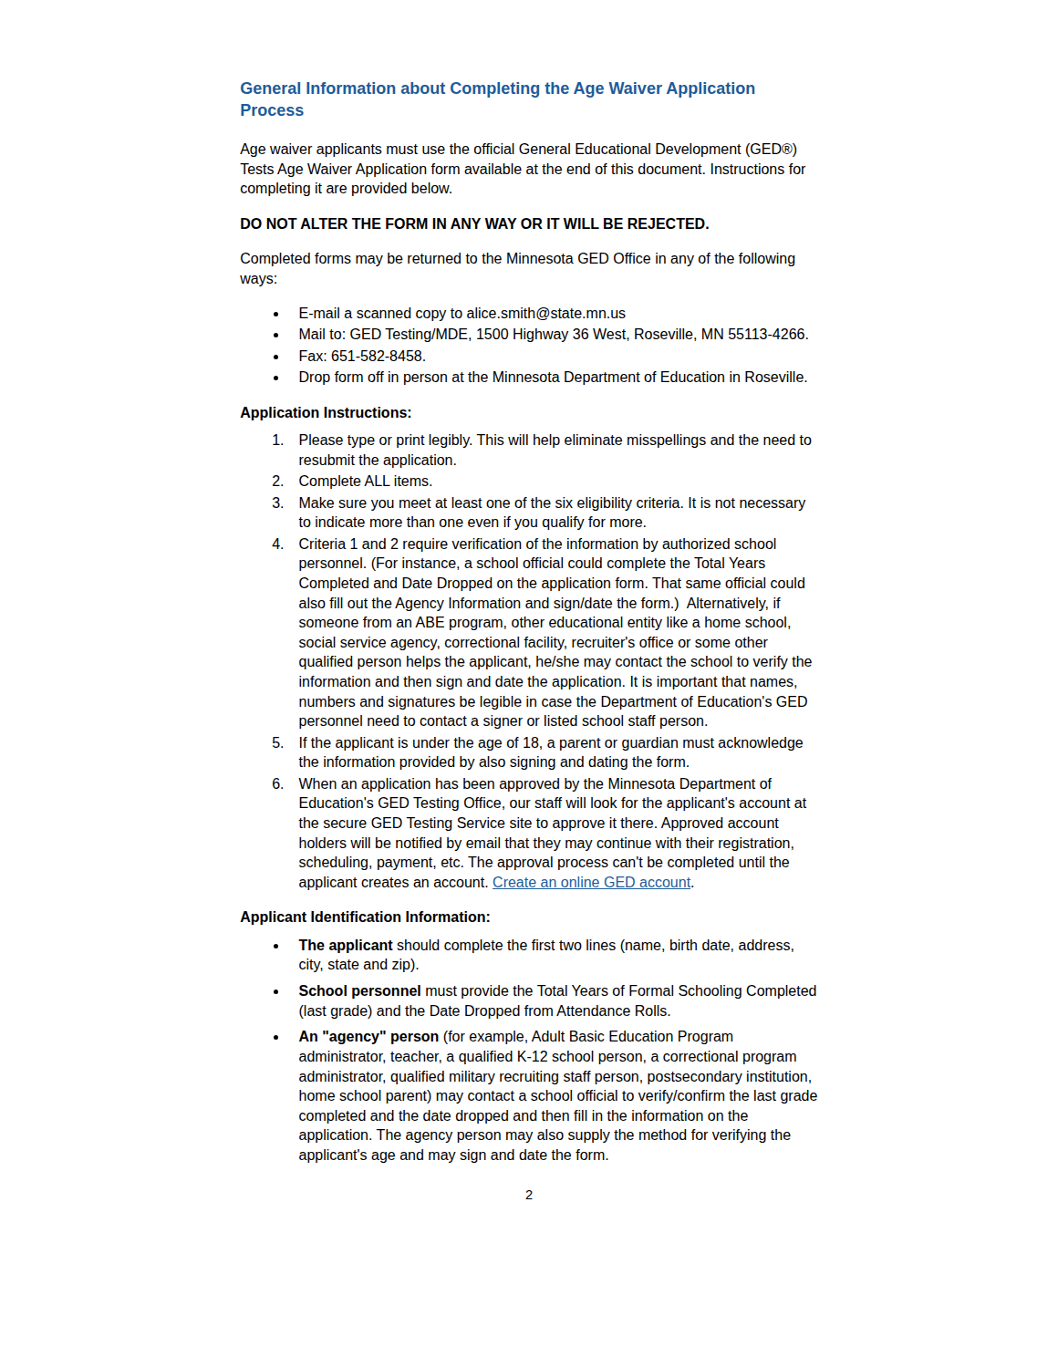General Information about Completing the Age Waiver Application Process
Age waiver applicants must use the official General Educational Development (GED®) Tests Age Waiver Application form available at the end of this document. Instructions for completing it are provided below.
DO NOT ALTER THE FORM IN ANY WAY OR IT WILL BE REJECTED.
Completed forms may be returned to the Minnesota GED Office in any of the following ways:
E-mail a scanned copy to alice.smith@state.mn.us
Mail to: GED Testing/MDE, 1500 Highway 36 West, Roseville, MN 55113-4266.
Fax: 651-582-8458.
Drop form off in person at the Minnesota Department of Education in Roseville.
Application Instructions:
Please type or print legibly. This will help eliminate misspellings and the need to resubmit the application.
Complete ALL items.
Make sure you meet at least one of the six eligibility criteria. It is not necessary to indicate more than one even if you qualify for more.
Criteria 1 and 2 require verification of the information by authorized school personnel. (For instance, a school official could complete the Total Years Completed and Date Dropped on the application form. That same official could also fill out the Agency Information and sign/date the form.) Alternatively, if someone from an ABE program, other educational entity like a home school, social service agency, correctional facility, recruiter's office or some other qualified person helps the applicant, he/she may contact the school to verify the information and then sign and date the application. It is important that names, numbers and signatures be legible in case the Department of Education's GED personnel need to contact a signer or listed school staff person.
If the applicant is under the age of 18, a parent or guardian must acknowledge the information provided by also signing and dating the form.
When an application has been approved by the Minnesota Department of Education's GED Testing Office, our staff will look for the applicant's account at the secure GED Testing Service site to approve it there. Approved account holders will be notified by email that they may continue with their registration, scheduling, payment, etc. The approval process can't be completed until the applicant creates an account. Create an online GED account.
Applicant Identification Information:
The applicant should complete the first two lines (name, birth date, address, city, state and zip).
School personnel must provide the Total Years of Formal Schooling Completed (last grade) and the Date Dropped from Attendance Rolls.
An "agency" person (for example, Adult Basic Education Program administrator, teacher, a qualified K-12 school person, a correctional program administrator, qualified military recruiting staff person, postsecondary institution, home school parent) may contact a school official to verify/confirm the last grade completed and the date dropped and then fill in the information on the application. The agency person may also supply the method for verifying the applicant's age and may sign and date the form.
2